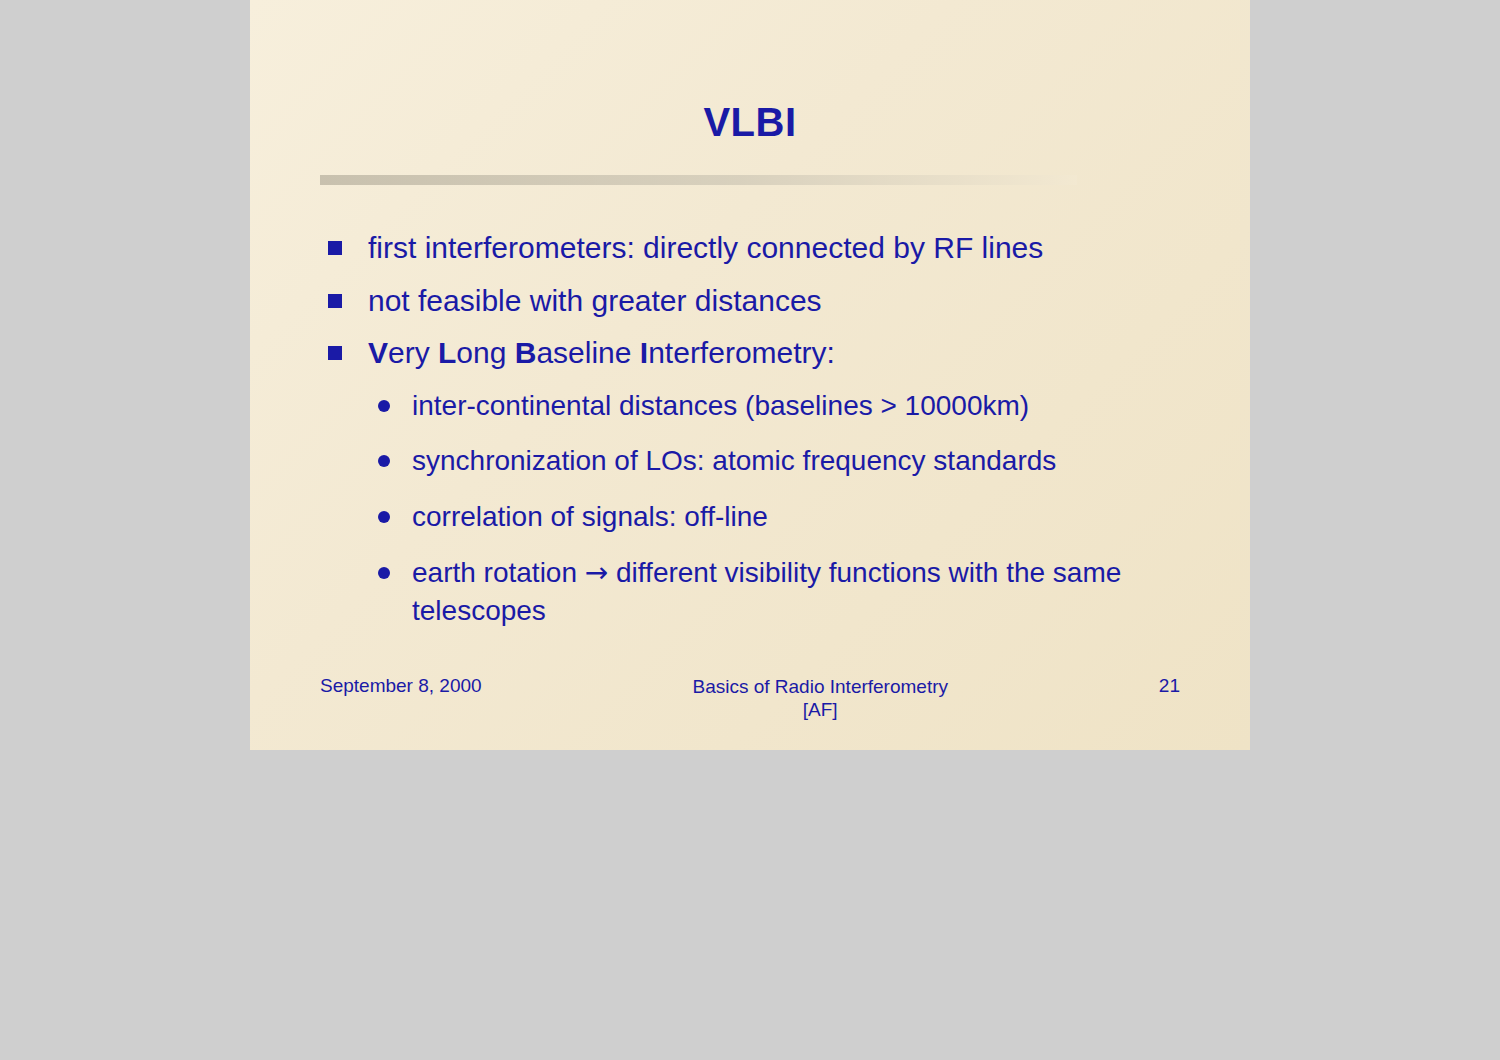VLBI
first interferometers: directly connected by RF lines
not feasible with greater distances
Very Long Baseline Interferometry:
inter-continental distances (baselines > 10000km)
synchronization of LOs: atomic frequency standards
correlation of signals: off-line
earth rotation → different visibility functions with the same telescopes
September 8, 2000
Basics of Radio Interferometry
[AF]
21